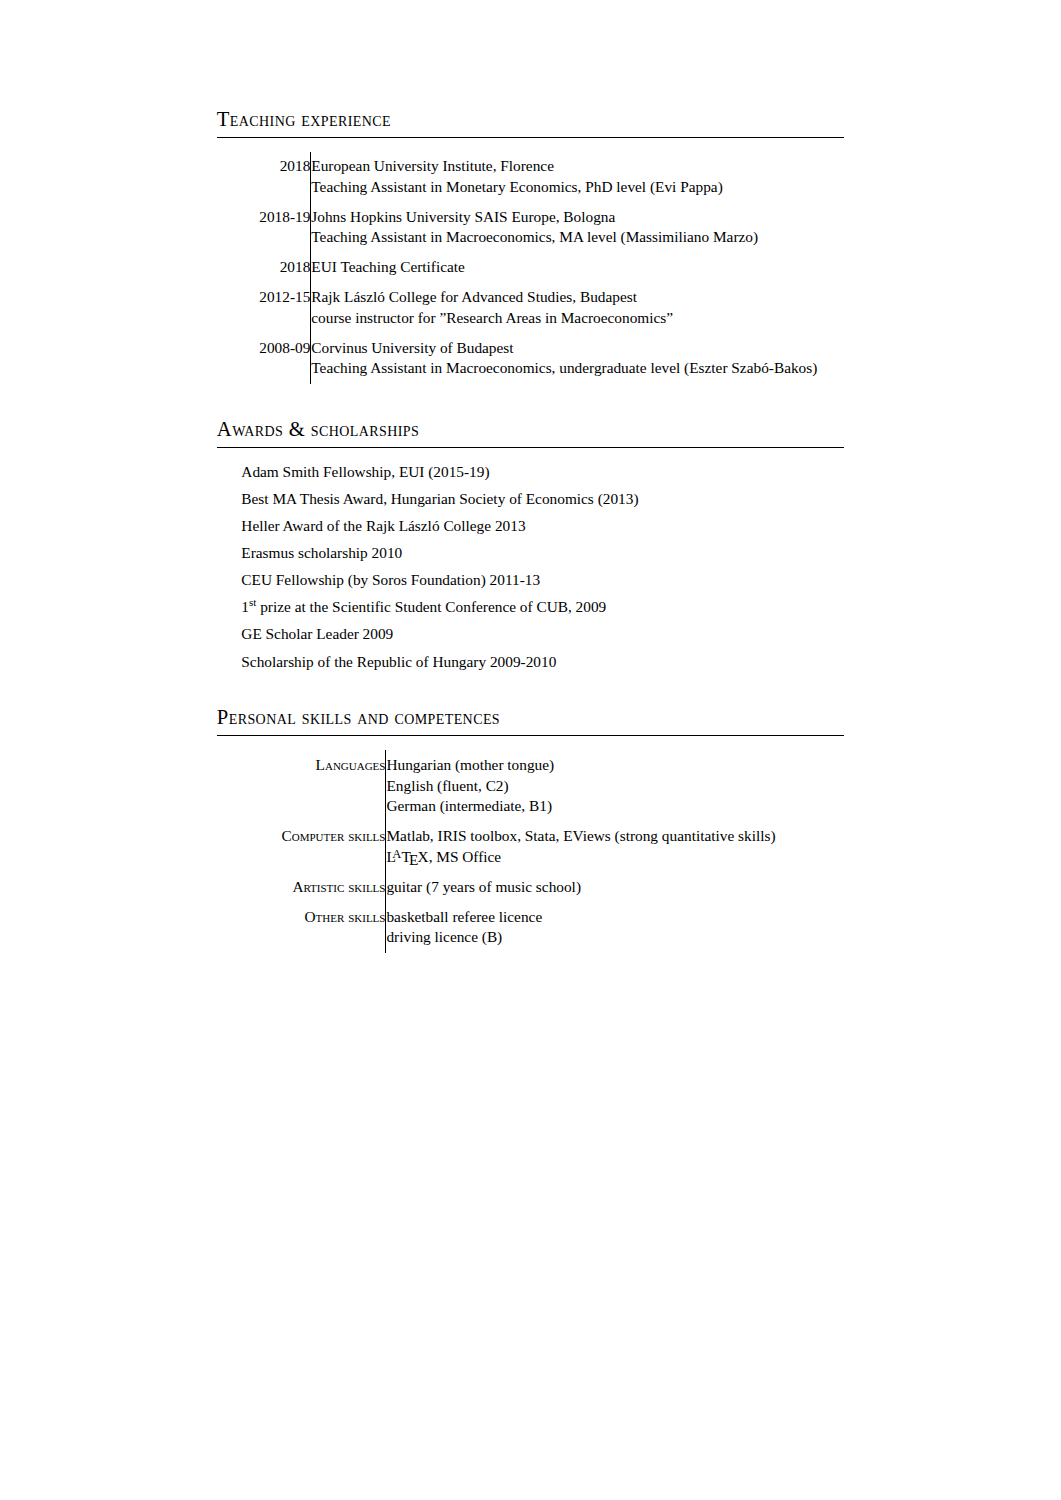Teaching experience
| 2018 | European University Institute, Florence Teaching Assistant in Monetary Economics, PhD level (Evi Pappa) |
| 2018-19 | Johns Hopkins University SAIS Europe, Bologna Teaching Assistant in Macroeconomics, MA level (Massimiliano Marzo) |
| 2018 | EUI Teaching Certificate |
| 2012-15 | Rajk László College for Advanced Studies, Budapest course instructor for ”Research Areas in Macroeconomics” |
| 2008-09 | Corvinus University of Budapest Teaching Assistant in Macroeconomics, undergraduate level (Eszter Szabó-Bakos) |
Awards & scholarships
Adam Smith Fellowship, EUI (2015-19)
Best MA Thesis Award, Hungarian Society of Economics (2013)
Heller Award of the Rajk László College 2013
Erasmus scholarship 2010
CEU Fellowship (by Soros Foundation) 2011-13
1st prize at the Scientific Student Conference of CUB, 2009
GE Scholar Leader 2009
Scholarship of the Republic of Hungary 2009-2010
Personal skills and competences
| Languages | Hungarian (mother tongue) English (fluent, C2) German (intermediate, B1) |
| Computer skills | Matlab, IRIS toolbox, Stata, EViews (strong quantitative skills) L A T E X , MS Office |
| Artistic skills | guitar (7 years of music school) |
| Other skills | basketball referee licence driving licence (B) |